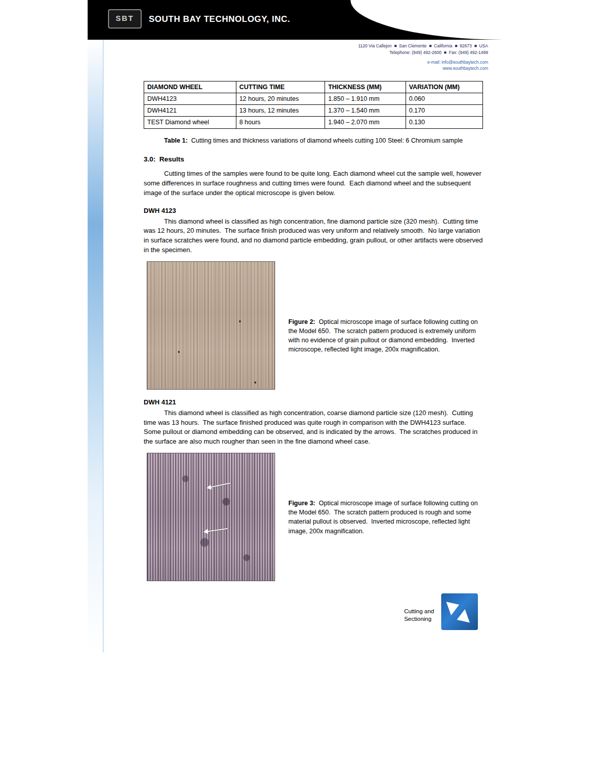SBT
SOUTH BAY TECHNOLOGY, INC.
1120 Via Callejon ■ San Clemente ■ California ■ 92673 ■ USA
Telephone: (949) 492-2600 ■ Fax: (949) 492-1499
e-mail: info@southbaytech.com
www.southbaytech.com
| DIAMOND WHEEL | CUTTING TIME | THICKNESS (MM) | VARIATION (MM) |
| --- | --- | --- | --- |
| DWH4123 | 12 hours, 20 minutes | 1.850 – 1.910 mm | 0.060 |
| DWH4121 | 13 hours, 12 minutes | 1.370 – 1.540 mm | 0.170 |
| TEST Diamond wheel | 8 hours | 1.940 – 2.070 mm | 0.130 |
Table 1: Cutting times and thickness variations of diamond wheels cutting 100 Steel: 6 Chromium sample
3.0: Results
Cutting times of the samples were found to be quite long. Each diamond wheel cut the sample well, however some differences in surface roughness and cutting times were found. Each diamond wheel and the subsequent image of the surface under the optical microscope is given below.
DWH 4123
This diamond wheel is classified as high concentration, fine diamond particle size (320 mesh). Cutting time was 12 hours, 20 minutes. The surface finish produced was very uniform and relatively smooth. No large variation in surface scratches were found, and no diamond particle embedding, grain pullout, or other artifacts were observed in the specimen.
Figure 2: Optical microscope image of surface following cutting on the Model 650. The scratch pattern produced is extremely uniform with no evidence of grain pullout or diamond embedding. Inverted microscope, reflected light image, 200x magnification.
DWH 4121
This diamond wheel is classified as high concentration, coarse diamond particle size (120 mesh). Cutting time was 13 hours. The surface finished produced was quite rough in comparison with the DWH4123 surface. Some pullout or diamond embedding can be observed, and is indicated by the arrows. The scratches produced in the surface are also much rougher than seen in the fine diamond wheel case.
Figure 3: Optical microscope image of surface following cutting on the Model 650. The scratch pattern produced is rough and some material pullout is observed. Inverted microscope, reflected light image, 200x magnification.
Cutting and
Sectioning